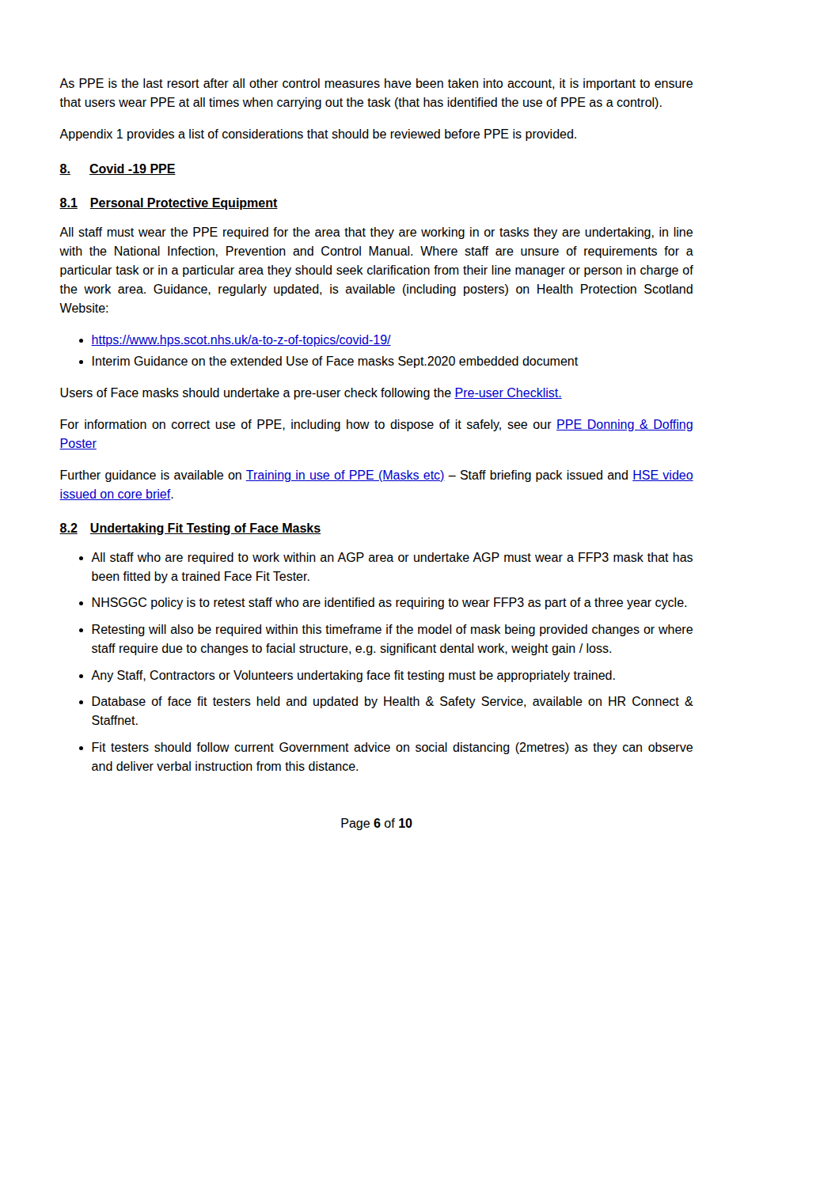As PPE is the last resort after all other control measures have been taken into account, it is important to ensure that users wear PPE at all times when carrying out the task (that has identified the use of PPE as a control).
Appendix 1 provides a list of considerations that should be reviewed before PPE is provided.
8. Covid -19 PPE
8.1 Personal Protective Equipment
All staff must wear the PPE required for the area that they are working in or tasks they are undertaking, in line with the National Infection, Prevention and Control Manual. Where staff are unsure of requirements for a particular task or in a particular area they should seek clarification from their line manager or person in charge of the work area. Guidance, regularly updated, is available (including posters) on Health Protection Scotland Website:
https://www.hps.scot.nhs.uk/a-to-z-of-topics/covid-19/
Interim Guidance on the extended Use of Face masks Sept.2020 embedded document
Users of Face masks should undertake a pre-user check following the Pre-user Checklist.
For information on correct use of PPE, including how to dispose of it safely, see our PPE Donning & Doffing Poster
Further guidance is available on Training in use of PPE (Masks etc) – Staff briefing pack issued and HSE video issued on core brief.
8.2 Undertaking Fit Testing of Face Masks
All staff who are required to work within an AGP area or undertake AGP must wear a FFP3 mask that has been fitted by a trained Face Fit Tester.
NHSGGC policy is to retest staff who are identified as requiring to wear FFP3 as part of a three year cycle.
Retesting will also be required within this timeframe if the model of mask being provided changes or where staff require due to changes to facial structure, e.g. significant dental work, weight gain / loss.
Any Staff, Contractors or Volunteers undertaking face fit testing must be appropriately trained.
Database of face fit testers held and updated by Health & Safety Service, available on HR Connect & Staffnet.
Fit testers should follow current Government advice on social distancing (2metres) as they can observe and deliver verbal instruction from this distance.
Page 6 of 10